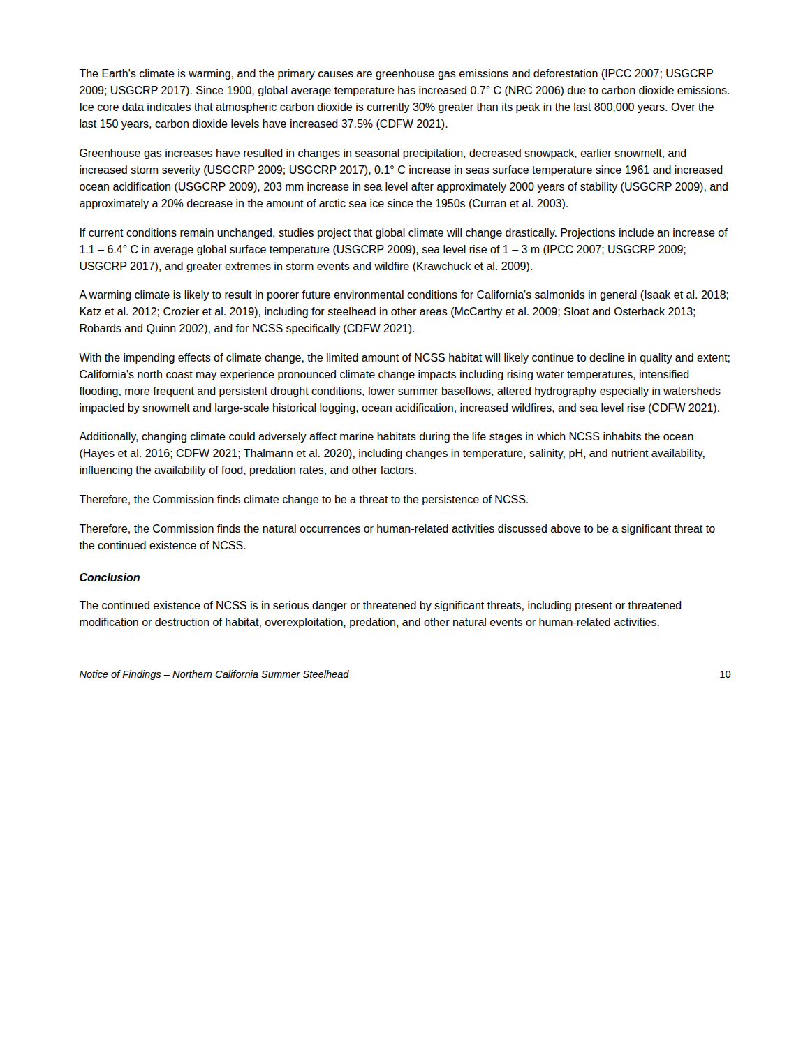The Earth's climate is warming, and the primary causes are greenhouse gas emissions and deforestation (IPCC 2007; USGCRP 2009; USGCRP 2017). Since 1900, global average temperature has increased 0.7° C (NRC 2006) due to carbon dioxide emissions. Ice core data indicates that atmospheric carbon dioxide is currently 30% greater than its peak in the last 800,000 years. Over the last 150 years, carbon dioxide levels have increased 37.5% (CDFW 2021).
Greenhouse gas increases have resulted in changes in seasonal precipitation, decreased snowpack, earlier snowmelt, and increased storm severity (USGCRP 2009; USGCRP 2017), 0.1° C increase in seas surface temperature since 1961 and increased ocean acidification (USGCRP 2009), 203 mm increase in sea level after approximately 2000 years of stability (USGCRP 2009), and approximately a 20% decrease in the amount of arctic sea ice since the 1950s (Curran et al. 2003).
If current conditions remain unchanged, studies project that global climate will change drastically. Projections include an increase of 1.1 – 6.4° C in average global surface temperature (USGCRP 2009), sea level rise of 1 – 3 m (IPCC 2007; USGCRP 2009; USGCRP 2017), and greater extremes in storm events and wildfire (Krawchuck et al. 2009).
A warming climate is likely to result in poorer future environmental conditions for California's salmonids in general (Isaak et al. 2018; Katz et al. 2012; Crozier et al. 2019), including for steelhead in other areas (McCarthy et al. 2009; Sloat and Osterback 2013; Robards and Quinn 2002), and for NCSS specifically (CDFW 2021).
With the impending effects of climate change, the limited amount of NCSS habitat will likely continue to decline in quality and extent; California's north coast may experience pronounced climate change impacts including rising water temperatures, intensified flooding, more frequent and persistent drought conditions, lower summer baseflows, altered hydrography especially in watersheds impacted by snowmelt and large-scale historical logging, ocean acidification, increased wildfires, and sea level rise (CDFW 2021).
Additionally, changing climate could adversely affect marine habitats during the life stages in which NCSS inhabits the ocean (Hayes et al. 2016; CDFW 2021; Thalmann et al. 2020), including changes in temperature, salinity, pH, and nutrient availability, influencing the availability of food, predation rates, and other factors.
Therefore, the Commission finds climate change to be a threat to the persistence of NCSS.
Therefore, the Commission finds the natural occurrences or human-related activities discussed above to be a significant threat to the continued existence of NCSS.
Conclusion
The continued existence of NCSS is in serious danger or threatened by significant threats, including present or threatened modification or destruction of habitat, overexploitation, predation, and other natural events or human-related activities.
Notice of Findings – Northern California Summer Steelhead 10